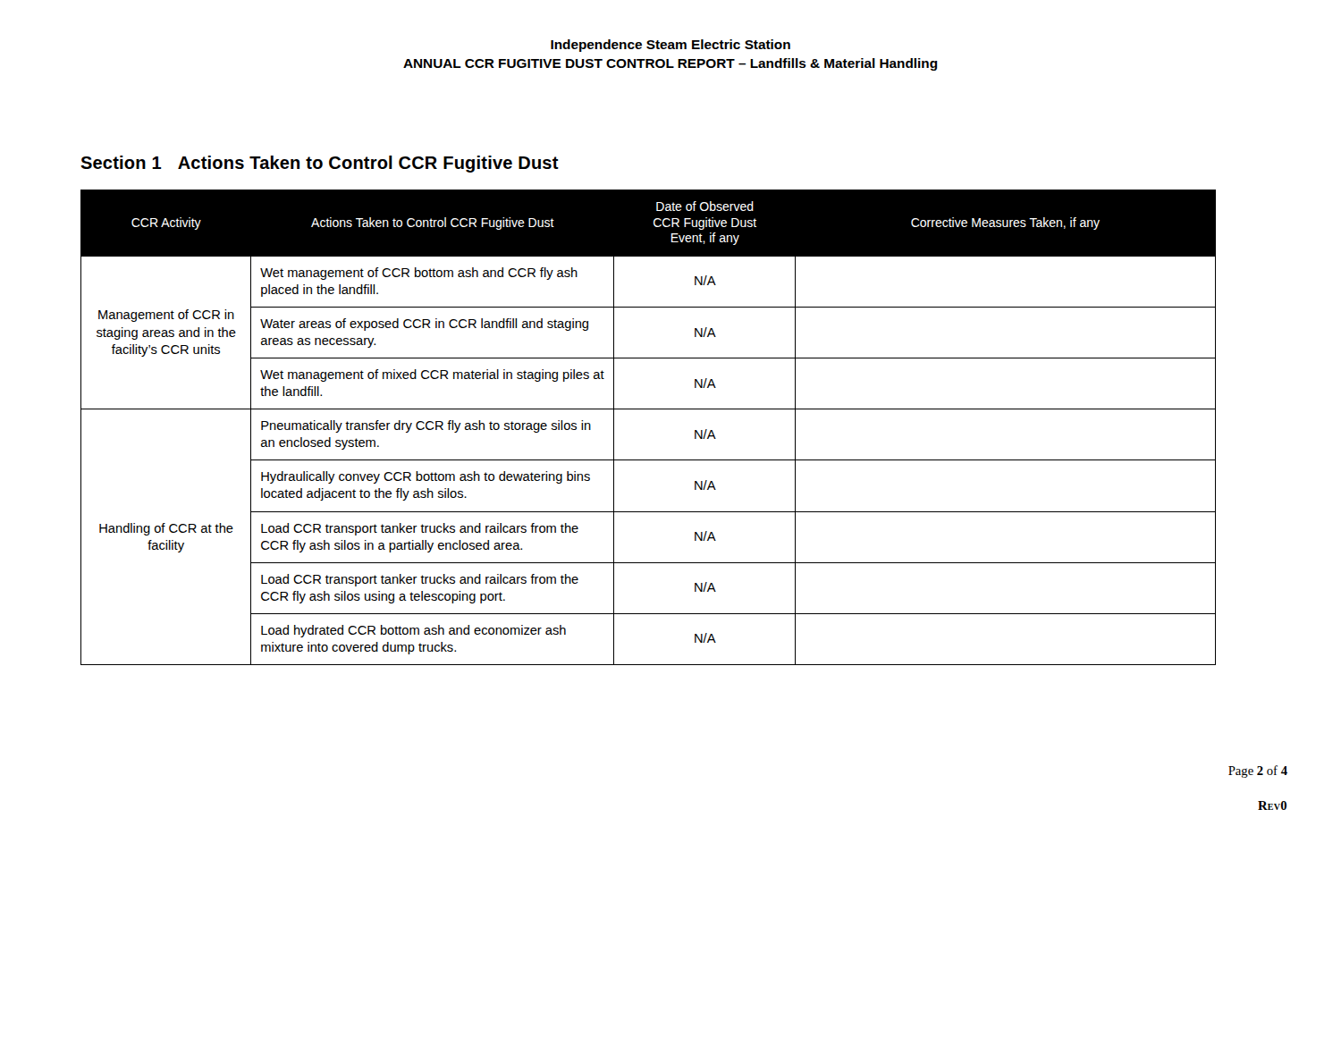Independence Steam Electric Station
ANNUAL CCR FUGITIVE DUST CONTROL REPORT – Landfills & Material Handling
Section 1 Actions Taken to Control CCR Fugitive Dust
| CCR Activity | Actions Taken to Control CCR Fugitive Dust | Date of Observed CCR Fugitive Dust Event, if any | Corrective Measures Taken, if any |
| --- | --- | --- | --- |
| Management of CCR in staging areas and in the facility’s CCR units | Wet management of CCR bottom ash and CCR fly ash placed in the landfill. | N/A | |
| Water areas of exposed CCR in CCR landfill and staging areas as necessary. | N/A | |
| Wet management of mixed CCR material in staging piles at the landfill. | N/A | |
| Handling of CCR at the facility | Pneumatically transfer dry CCR fly ash to storage silos in an enclosed system. | N/A | |
| Hydraulically convey CCR bottom ash to dewatering bins located adjacent to the fly ash silos. | N/A | |
| Load CCR transport tanker trucks and railcars from the CCR fly ash silos in a partially enclosed area. | N/A | |
| Load CCR transport tanker trucks and railcars from the CCR fly ash silos using a telescoping port. | N/A | |
| Load hydrated CCR bottom ash and economizer ash mixture into covered dump trucks. | N/A | |
Page 2 of 4
Rev0